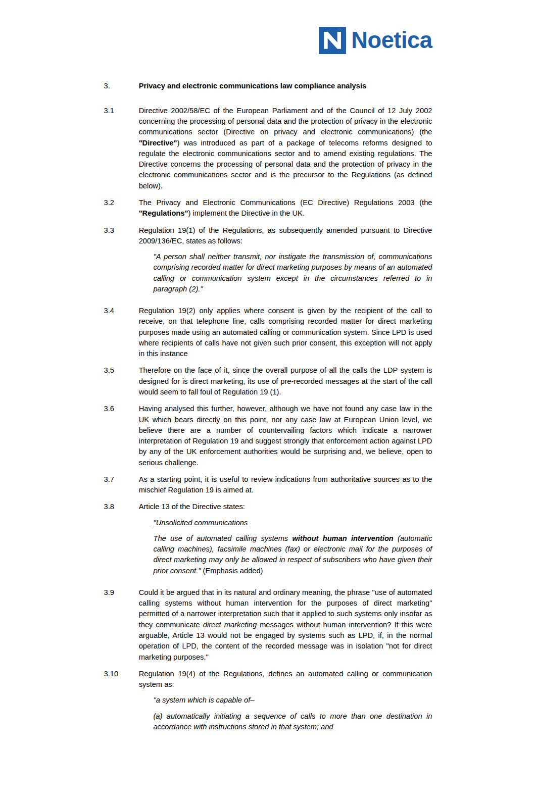Noetica
3.
Privacy and electronic communications law compliance analysis
3.1
Directive 2002/58/EC of the European Parliament and of the Council of 12 July 2002 concerning the processing of personal data and the protection of privacy in the electronic communications sector (Directive on privacy and electronic communications) (the "Directive") was introduced as part of a package of telecoms reforms designed to regulate the electronic communications sector and to amend existing regulations. The Directive concerns the processing of personal data and the protection of privacy in the electronic communications sector and is the precursor to the Regulations (as defined below).
3.2
The Privacy and Electronic Communications (EC Directive) Regulations 2003 (the "Regulations") implement the Directive in the UK.
3.3
Regulation 19(1) of the Regulations, as subsequently amended pursuant to Directive 2009/136/EC, states as follows:
"A person shall neither transmit, nor instigate the transmission of, communications comprising recorded matter for direct marketing purposes by means of an automated calling or communication system except in the circumstances referred to in paragraph (2)."
3.4
Regulation 19(2) only applies where consent is given by the recipient of the call to receive, on that telephone line, calls comprising recorded matter for direct marketing purposes made using an automated calling or communication system. Since LPD is used where recipients of calls have not given such prior consent, this exception will not apply in this instance
3.5
Therefore on the face of it, since the overall purpose of all the calls the LDP system is designed for is direct marketing, its use of pre-recorded messages at the start of the call would seem to fall foul of Regulation 19 (1).
3.6
Having analysed this further, however, although we have not found any case law in the UK which bears directly on this point, nor any case law at European Union level, we believe there are a number of countervailing factors which indicate a narrower interpretation of Regulation 19 and suggest strongly that enforcement action against LPD by any of the UK enforcement authorities would be surprising and, we believe, open to serious challenge.
3.7
As a starting point, it is useful to review indications from authoritative sources as to the mischief Regulation 19 is aimed at.
3.8
Article 13 of the Directive states:
"Unsolicited communications
The use of automated calling systems without human intervention (automatic calling machines), facsimile machines (fax) or electronic mail for the purposes of direct marketing may only be allowed in respect of subscribers who have given their prior consent." (Emphasis added)
3.9
Could it be argued that in its natural and ordinary meaning, the phrase "use of automated calling systems without human intervention for the purposes of direct marketing" permitted of a narrower interpretation such that it applied to such systems only insofar as they communicate direct marketing messages without human intervention? If this were arguable, Article 13 would not be engaged by systems such as LPD, if, in the normal operation of LPD, the content of the recorded message was in isolation "not for direct marketing purposes."
3.10
Regulation 19(4) of the Regulations, defines an automated calling or communication system as:
"a system which is capable of–
(a) automatically initiating a sequence of calls to more than one destination in accordance with instructions stored in that system; and